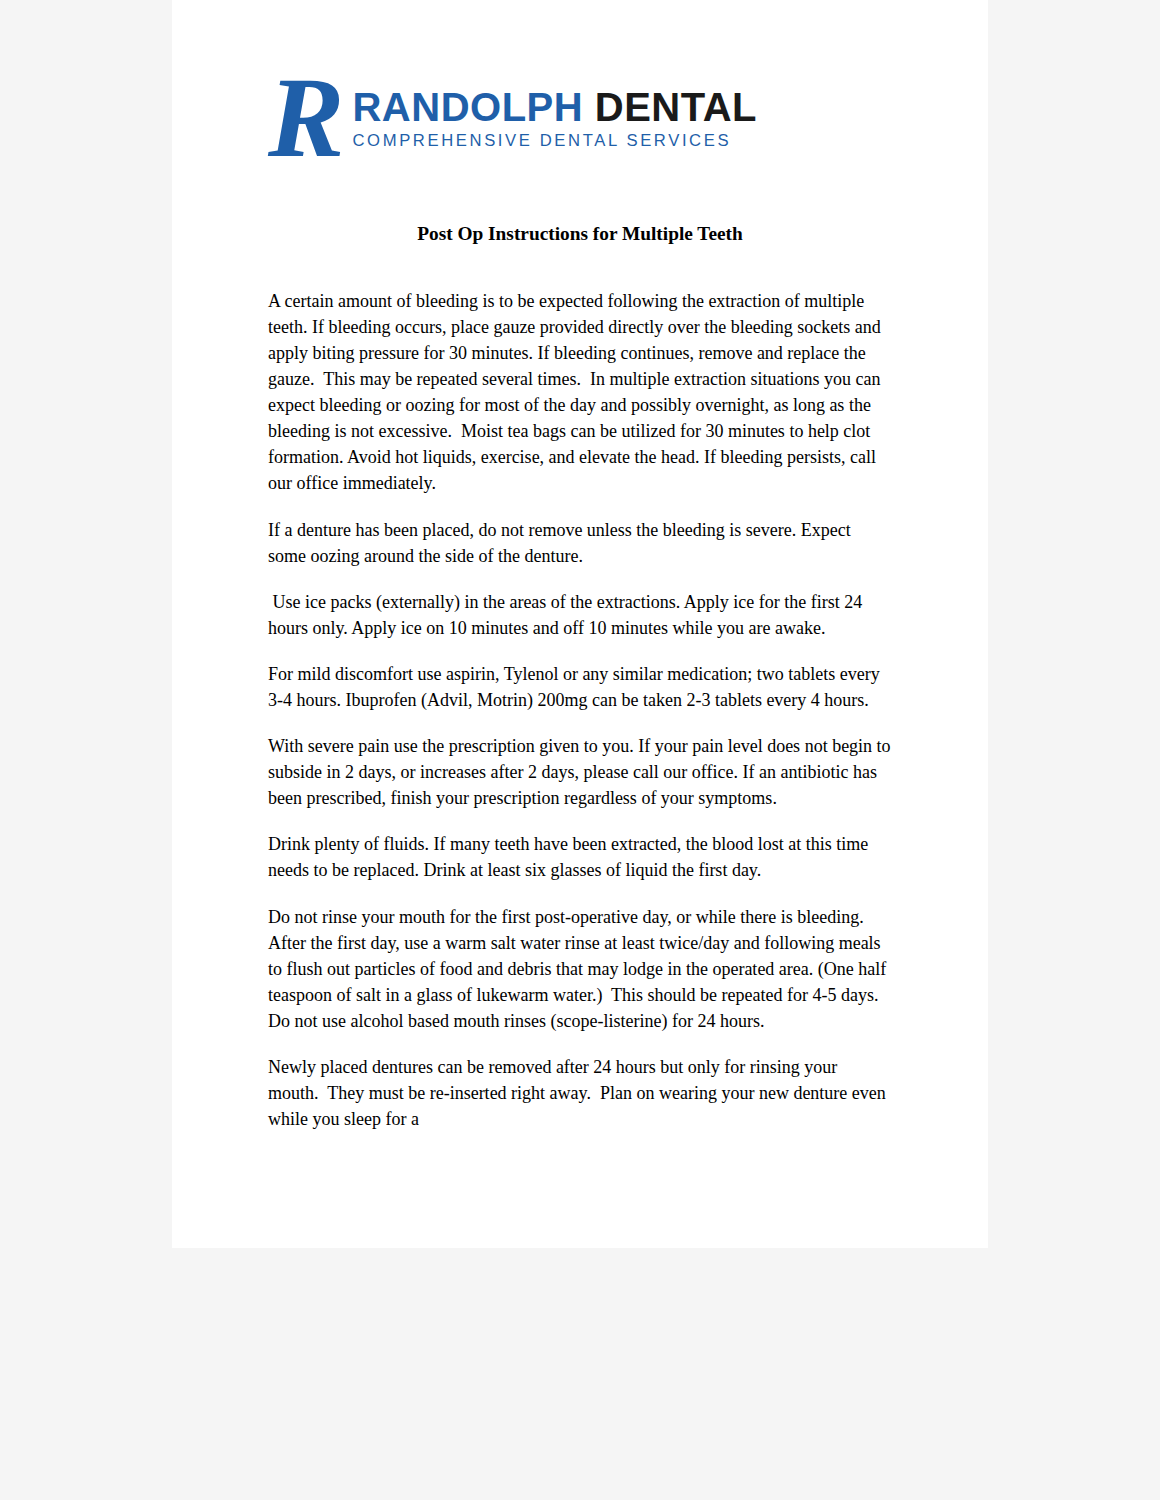R
RANDOLPH DENTAL
COMPREHENSIVE DENTAL SERVICES
Post Op Instructions for Multiple Teeth
A certain amount of bleeding is to be expected following the extraction of multiple teeth. If bleeding occurs, place gauze provided directly over the bleeding sockets and apply biting pressure for 30 minutes. If bleeding continues, remove and replace the gauze. This may be repeated several times. In multiple extraction situations you can expect bleeding or oozing for most of the day and possibly overnight, as long as the bleeding is not excessive. Moist tea bags can be utilized for 30 minutes to help clot formation. Avoid hot liquids, exercise, and elevate the head. If bleeding persists, call our office immediately.
If a denture has been placed, do not remove unless the bleeding is severe. Expect some oozing around the side of the denture.
Use ice packs (externally) in the areas of the extractions. Apply ice for the first 24 hours only. Apply ice on 10 minutes and off 10 minutes while you are awake.
For mild discomfort use aspirin, Tylenol or any similar medication; two tablets every 3-4 hours. Ibuprofen (Advil, Motrin) 200mg can be taken 2-3 tablets every 4 hours.
With severe pain use the prescription given to you. If your pain level does not begin to subside in 2 days, or increases after 2 days, please call our office. If an antibiotic has been prescribed, finish your prescription regardless of your symptoms.
Drink plenty of fluids. If many teeth have been extracted, the blood lost at this time needs to be replaced. Drink at least six glasses of liquid the first day.
Do not rinse your mouth for the first post-operative day, or while there is bleeding. After the first day, use a warm salt water rinse at least twice/day and following meals to flush out particles of food and debris that may lodge in the operated area. (One half teaspoon of salt in a glass of lukewarm water.) This should be repeated for 4-5 days. Do not use alcohol based mouth rinses (scope-listerine) for 24 hours.
Newly placed dentures can be removed after 24 hours but only for rinsing your mouth. They must be re-inserted right away. Plan on wearing your new denture even while you sleep for a